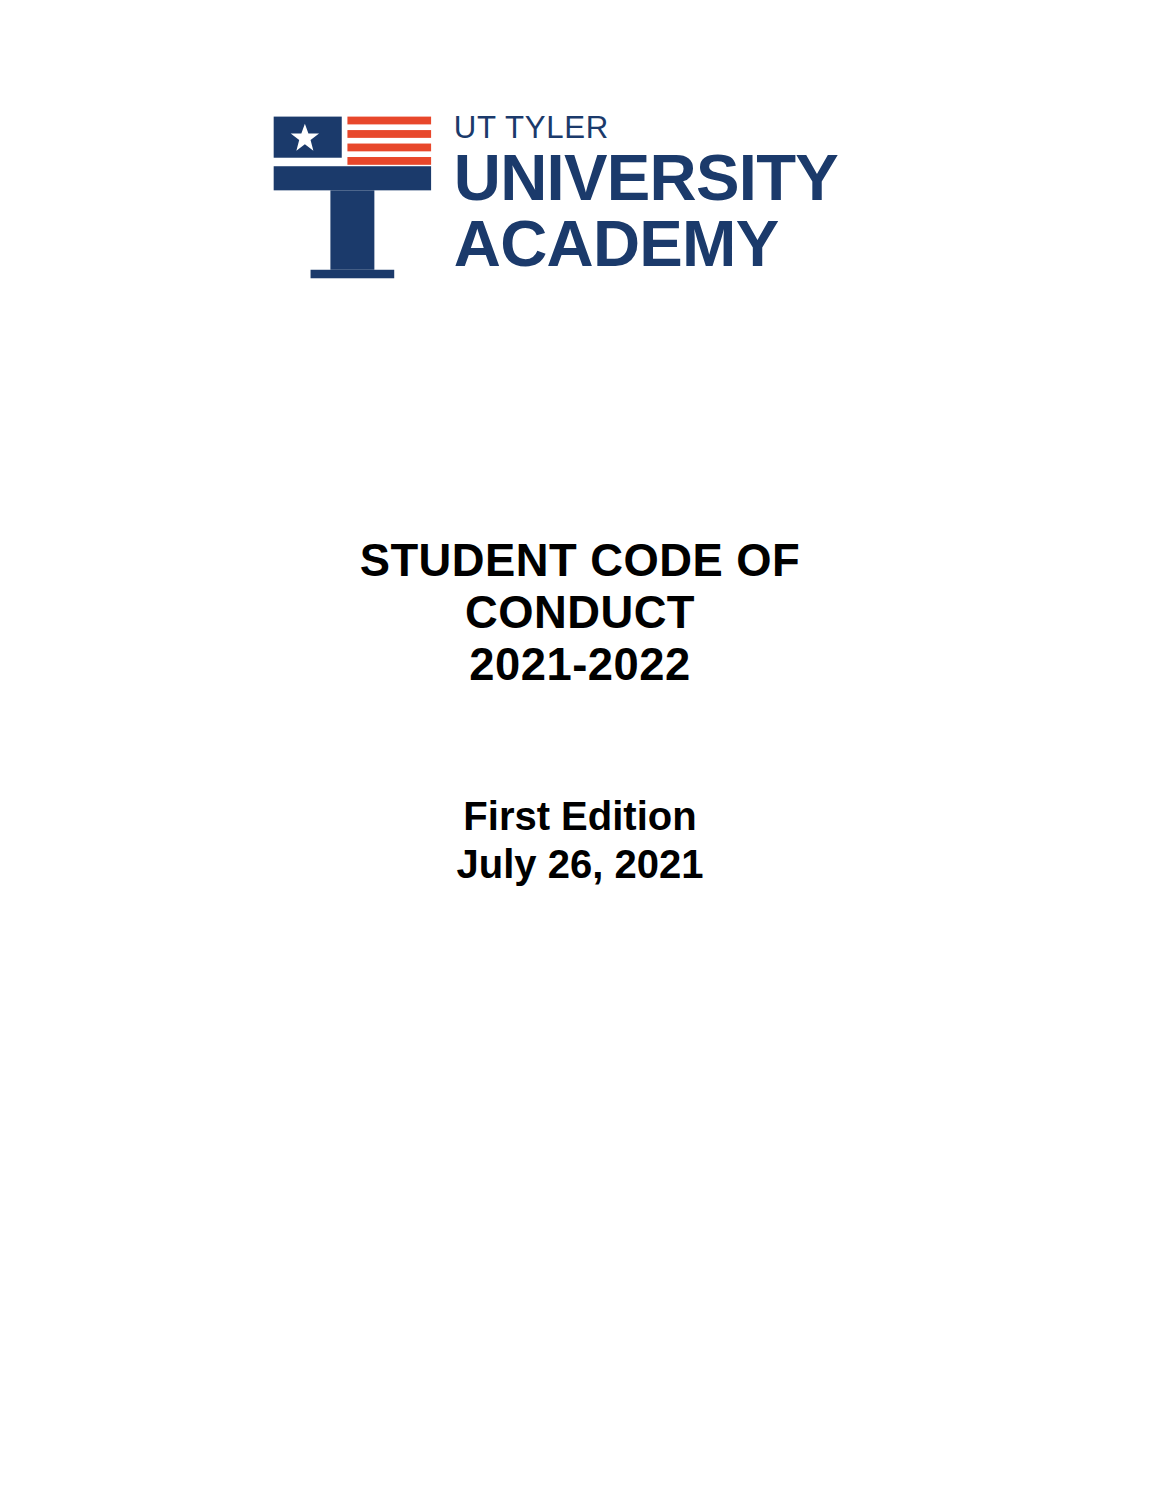UT TYLER UNIVERSITY ACADEMY
STUDENT CODE OF CONDUCT
2021-2022
First Edition
July 26, 2021